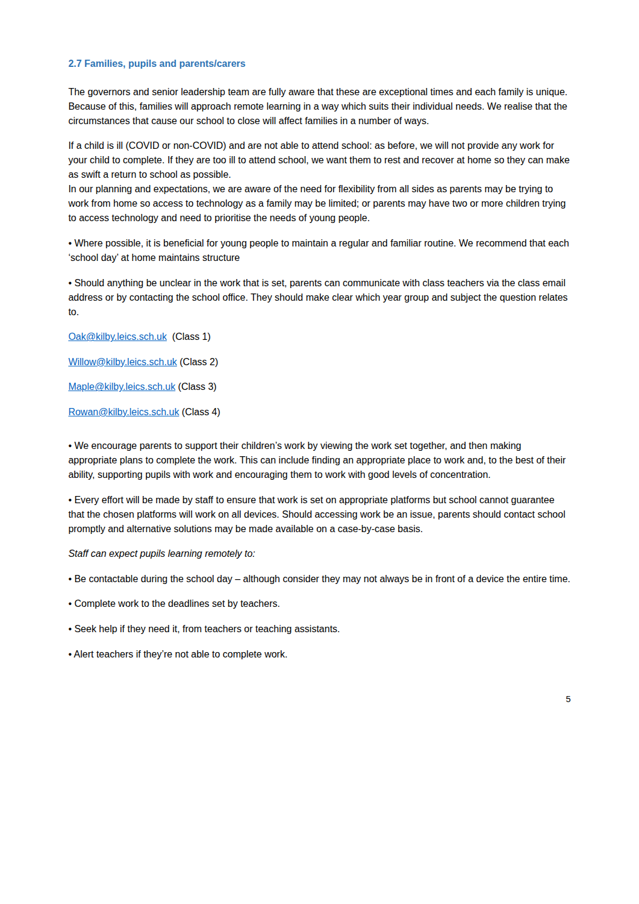2.7 Families, pupils and parents/carers
The governors and senior leadership team are fully aware that these are exceptional times and each family is unique. Because of this, families will approach remote learning in a way which suits their individual needs. We realise that the circumstances that cause our school to close will affect families in a number of ways.
If a child is ill (COVID or non-COVID) and are not able to attend school: as before, we will not provide any work for your child to complete. If they are too ill to attend school, we want them to rest and recover at home so they can make as swift a return to school as possible.
In our planning and expectations, we are aware of the need for flexibility from all sides as parents may be trying to work from home so access to technology as a family may be limited; or parents may have two or more children trying to access technology and need to prioritise the needs of young people.
• Where possible, it is beneficial for young people to maintain a regular and familiar routine. We recommend that each ‘school day’ at home maintains structure
• Should anything be unclear in the work that is set, parents can communicate with class teachers via the class email address or by contacting the school office. They should make clear which year group and subject the question relates to.
Oak@kilby.leics.sch.uk (Class 1)
Willow@kilby.leics.sch.uk (Class 2)
Maple@kilby.leics.sch.uk (Class 3)
Rowan@kilby.leics.sch.uk (Class 4)
• We encourage parents to support their children’s work by viewing the work set together, and then making appropriate plans to complete the work. This can include finding an appropriate place to work and, to the best of their ability, supporting pupils with work and encouraging them to work with good levels of concentration.
• Every effort will be made by staff to ensure that work is set on appropriate platforms but school cannot guarantee that the chosen platforms will work on all devices. Should accessing work be an issue, parents should contact school promptly and alternative solutions may be made available on a case-by-case basis.
Staff can expect pupils learning remotely to:
• Be contactable during the school day – although consider they may not always be in front of a device the entire time.
• Complete work to the deadlines set by teachers.
• Seek help if they need it, from teachers or teaching assistants.
• Alert teachers if they’re not able to complete work.
5